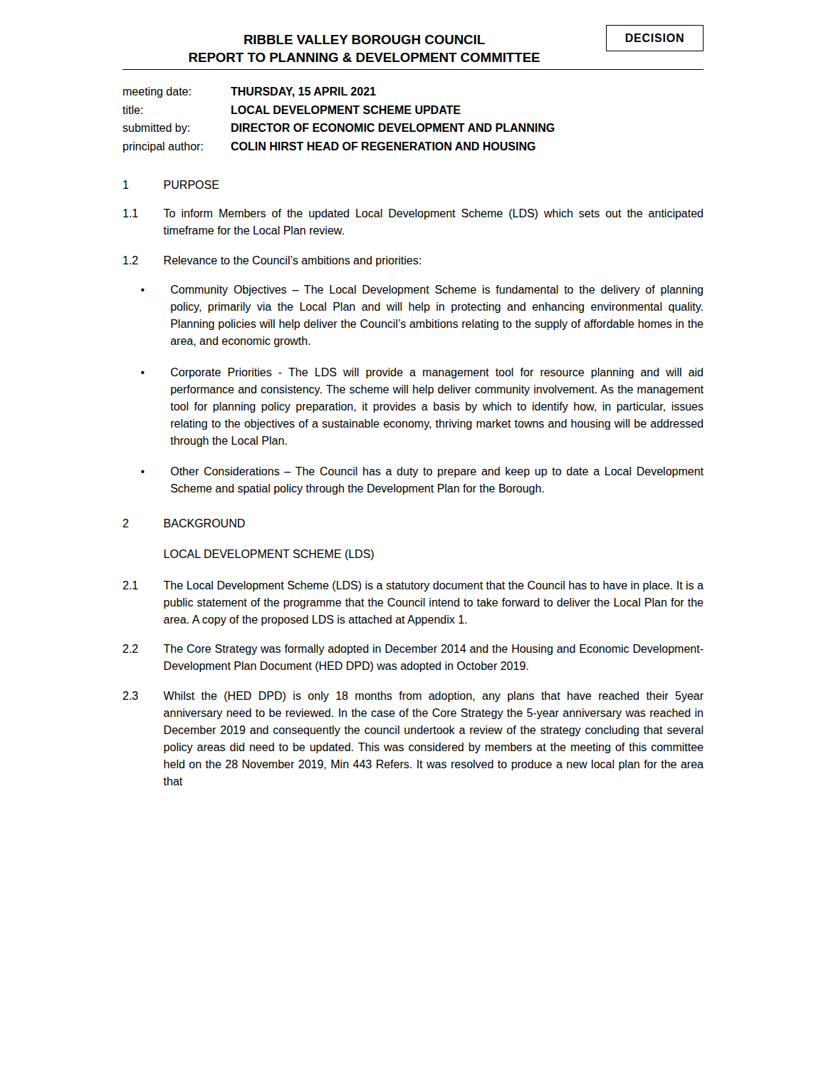DECISION
RIBBLE VALLEY BOROUGH COUNCIL REPORT TO PLANNING & DEVELOPMENT COMMITTEE
| meeting date: | Thursday, 15 April 2021 |
| title: | Local Development Scheme Update |
| submitted by: | Director of Economic Development and Planning |
| principal author: | Colin Hirst Head of Regeneration and Housing |
1
PURPOSE
1.1
To inform Members of the updated Local Development Scheme (LDS) which sets out the anticipated timeframe for the Local Plan review.
1.2
Relevance to the Council’s ambitions and priorities:
• Community Objectives – The Local Development Scheme is fundamental to the delivery of planning policy, primarily via the Local Plan and will help in protecting and enhancing environmental quality. Planning policies will help deliver the Council’s ambitions relating to the supply of affordable homes in the area, and economic growth.
• Corporate Priorities - The LDS will provide a management tool for resource planning and will aid performance and consistency. The scheme will help deliver community involvement. As the management tool for planning policy preparation, it provides a basis by which to identify how, in particular, issues relating to the objectives of a sustainable economy, thriving market towns and housing will be addressed through the Local Plan.
• Other Considerations – The Council has a duty to prepare and keep up to date a Local Development Scheme and spatial policy through the Development Plan for the Borough.
2
BACKGROUND
LOCAL DEVELOPMENT SCHEME (LDS)
2.1
The Local Development Scheme (LDS) is a statutory document that the Council has to have in place. It is a public statement of the programme that the Council intend to take forward to deliver the Local Plan for the area. A copy of the proposed LDS is attached at Appendix 1.
2.2
The Core Strategy was formally adopted in December 2014 and the Housing and Economic Development- Development Plan Document (HED DPD) was adopted in October 2019.
2.3
Whilst the (HED DPD) is only 18 months from adoption, any plans that have reached their 5year anniversary need to be reviewed. In the case of the Core Strategy the 5-year anniversary was reached in December 2019 and consequently the council undertook a review of the strategy concluding that several policy areas did need to be updated. This was considered by members at the meeting of this committee held on the 28 November 2019, Min 443 Refers. It was resolved to produce a new local plan for the area that